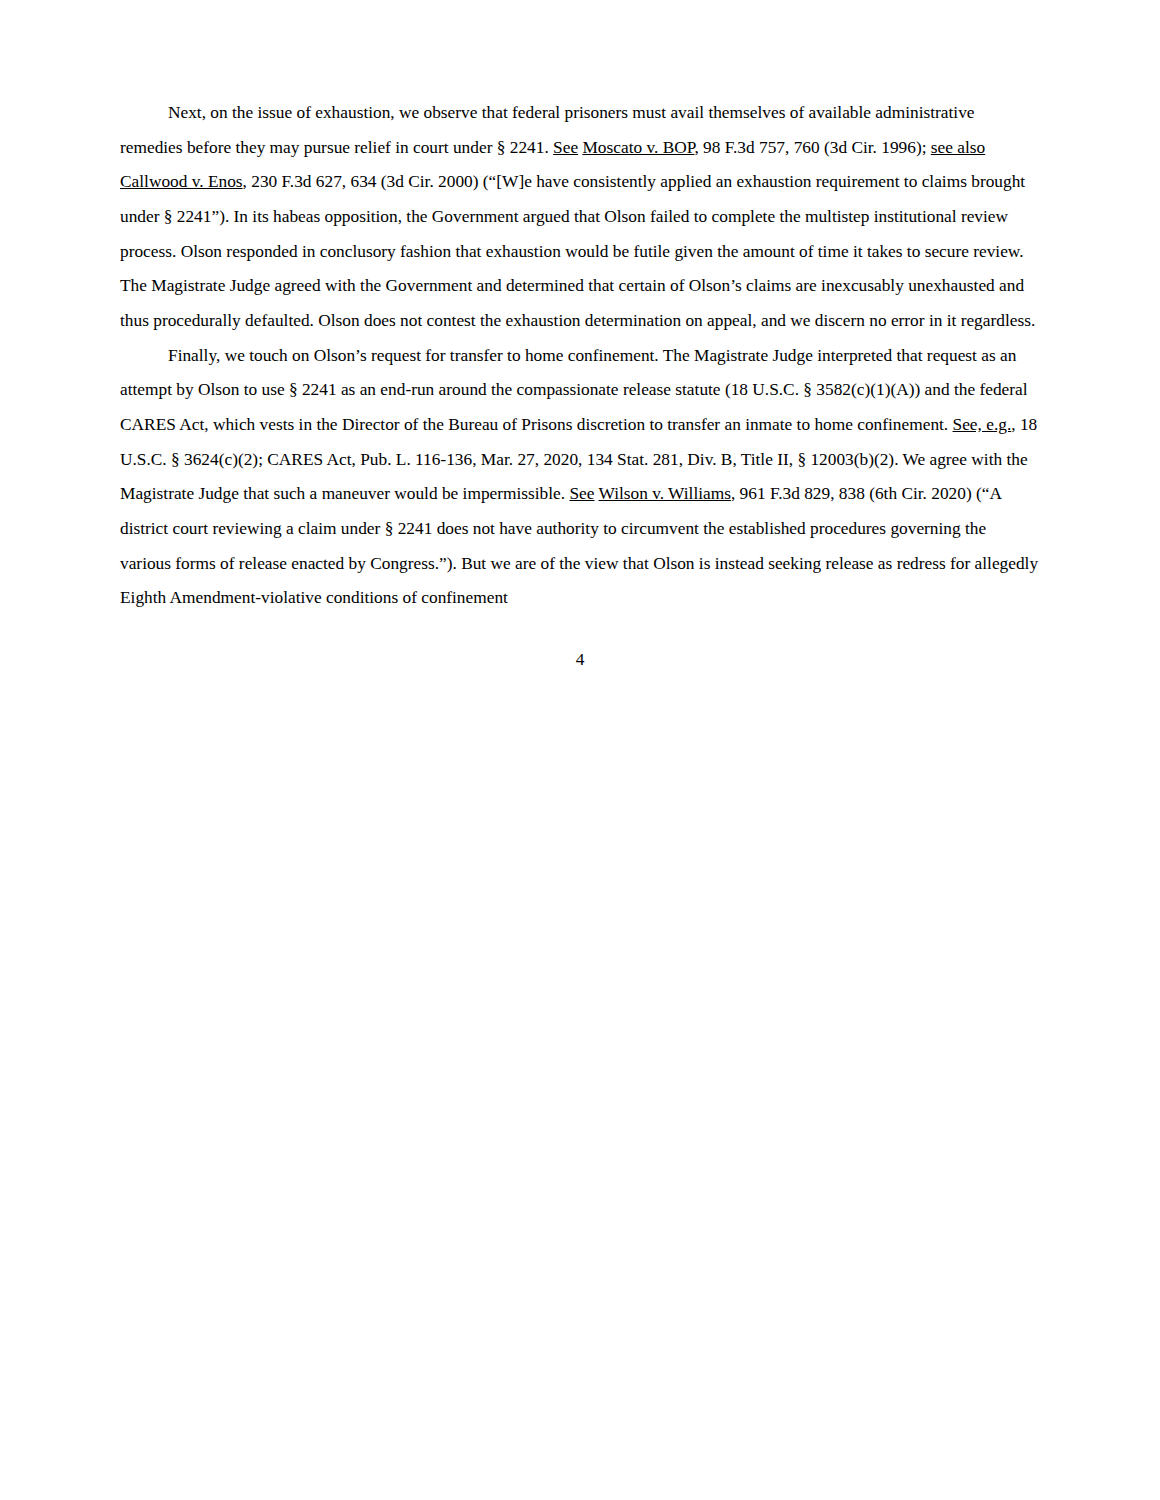Next, on the issue of exhaustion, we observe that federal prisoners must avail themselves of available administrative remedies before they may pursue relief in court under § 2241. See Moscato v. BOP, 98 F.3d 757, 760 (3d Cir. 1996); see also Callwood v. Enos, 230 F.3d 627, 634 (3d Cir. 2000) (“[W]e have consistently applied an exhaustion requirement to claims brought under § 2241”). In its habeas opposition, the Government argued that Olson failed to complete the multistep institutional review process. Olson responded in conclusory fashion that exhaustion would be futile given the amount of time it takes to secure review. The Magistrate Judge agreed with the Government and determined that certain of Olson’s claims are inexcusably unexhausted and thus procedurally defaulted. Olson does not contest the exhaustion determination on appeal, and we discern no error in it regardless.
Finally, we touch on Olson’s request for transfer to home confinement. The Magistrate Judge interpreted that request as an attempt by Olson to use § 2241 as an end-run around the compassionate release statute (18 U.S.C. § 3582(c)(1)(A)) and the federal CARES Act, which vests in the Director of the Bureau of Prisons discretion to transfer an inmate to home confinement. See, e.g., 18 U.S.C. § 3624(c)(2); CARES Act, Pub. L. 116-136, Mar. 27, 2020, 134 Stat. 281, Div. B, Title II, § 12003(b)(2). We agree with the Magistrate Judge that such a maneuver would be impermissible. See Wilson v. Williams, 961 F.3d 829, 838 (6th Cir. 2020) (“A district court reviewing a claim under § 2241 does not have authority to circumvent the established procedures governing the various forms of release enacted by Congress.”). But we are of the view that Olson is instead seeking release as redress for allegedly Eighth Amendment-violative conditions of confinement
4